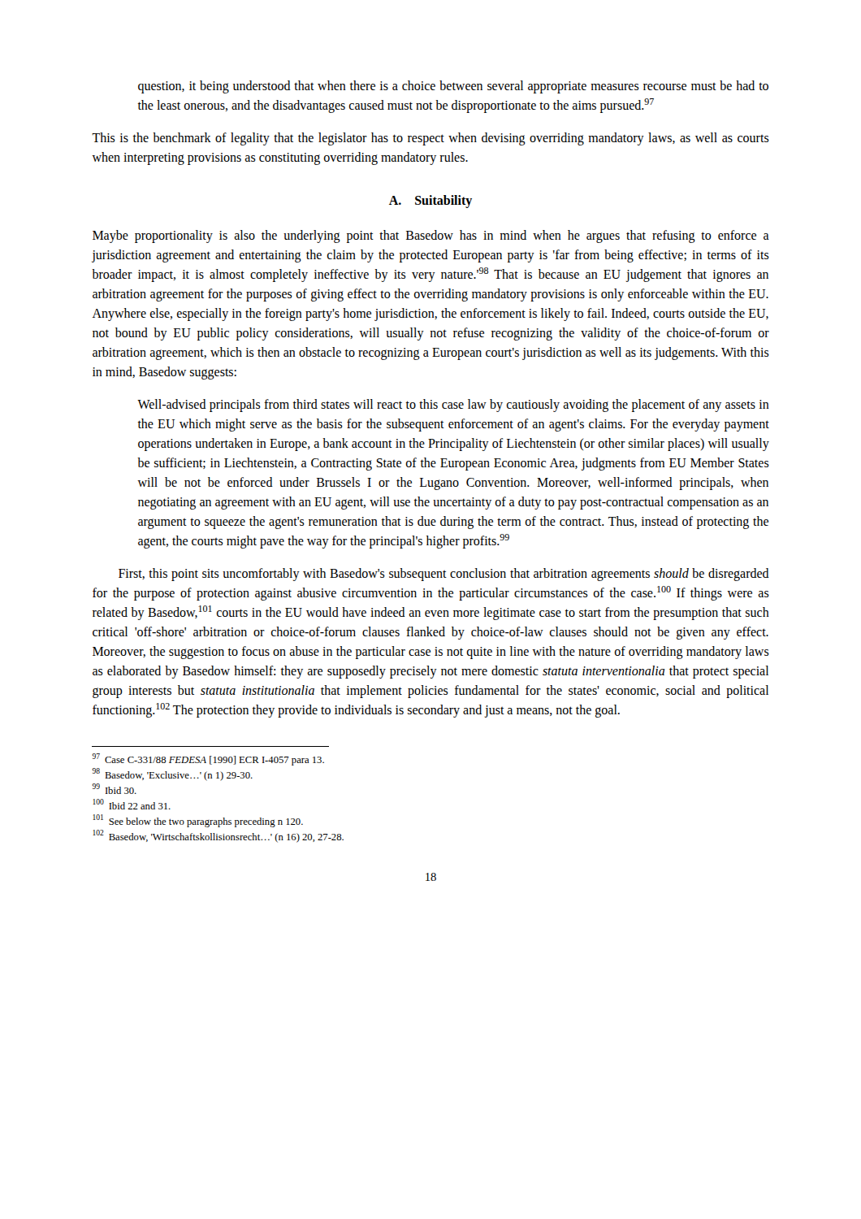question, it being understood that when there is a choice between several appropriate measures recourse must be had to the least onerous, and the disadvantages caused must not be disproportionate to the aims pursued.97
This is the benchmark of legality that the legislator has to respect when devising overriding mandatory laws, as well as courts when interpreting provisions as constituting overriding mandatory rules.
A. Suitability
Maybe proportionality is also the underlying point that Basedow has in mind when he argues that refusing to enforce a jurisdiction agreement and entertaining the claim by the protected European party is 'far from being effective; in terms of its broader impact, it is almost completely ineffective by its very nature.'98 That is because an EU judgement that ignores an arbitration agreement for the purposes of giving effect to the overriding mandatory provisions is only enforceable within the EU. Anywhere else, especially in the foreign party's home jurisdiction, the enforcement is likely to fail. Indeed, courts outside the EU, not bound by EU public policy considerations, will usually not refuse recognizing the validity of the choice-of-forum or arbitration agreement, which is then an obstacle to recognizing a European court's jurisdiction as well as its judgements. With this in mind, Basedow suggests:
Well-advised principals from third states will react to this case law by cautiously avoiding the placement of any assets in the EU which might serve as the basis for the subsequent enforcement of an agent's claims. For the everyday payment operations undertaken in Europe, a bank account in the Principality of Liechtenstein (or other similar places) will usually be sufficient; in Liechtenstein, a Contracting State of the European Economic Area, judgments from EU Member States will be not be enforced under Brussels I or the Lugano Convention. Moreover, well-informed principals, when negotiating an agreement with an EU agent, will use the uncertainty of a duty to pay post-contractual compensation as an argument to squeeze the agent's remuneration that is due during the term of the contract. Thus, instead of protecting the agent, the courts might pave the way for the principal's higher profits.99
First, this point sits uncomfortably with Basedow's subsequent conclusion that arbitration agreements should be disregarded for the purpose of protection against abusive circumvention in the particular circumstances of the case.100 If things were as related by Basedow,101 courts in the EU would have indeed an even more legitimate case to start from the presumption that such critical 'off-shore' arbitration or choice-of-forum clauses flanked by choice-of-law clauses should not be given any effect. Moreover, the suggestion to focus on abuse in the particular case is not quite in line with the nature of overriding mandatory laws as elaborated by Basedow himself: they are supposedly precisely not mere domestic statuta interventionalia that protect special group interests but statuta institutionalia that implement policies fundamental for the states' economic, social and political functioning.102 The protection they provide to individuals is secondary and just a means, not the goal.
97 Case C-331/88 FEDESA [1990] ECR I-4057 para 13.
98 Basedow, 'Exclusive…' (n 1) 29-30.
99 Ibid 30.
100 Ibid 22 and 31.
101 See below the two paragraphs preceding n 120.
102 Basedow, 'Wirtschaftskollisionsrecht…' (n 16) 20, 27-28.
18